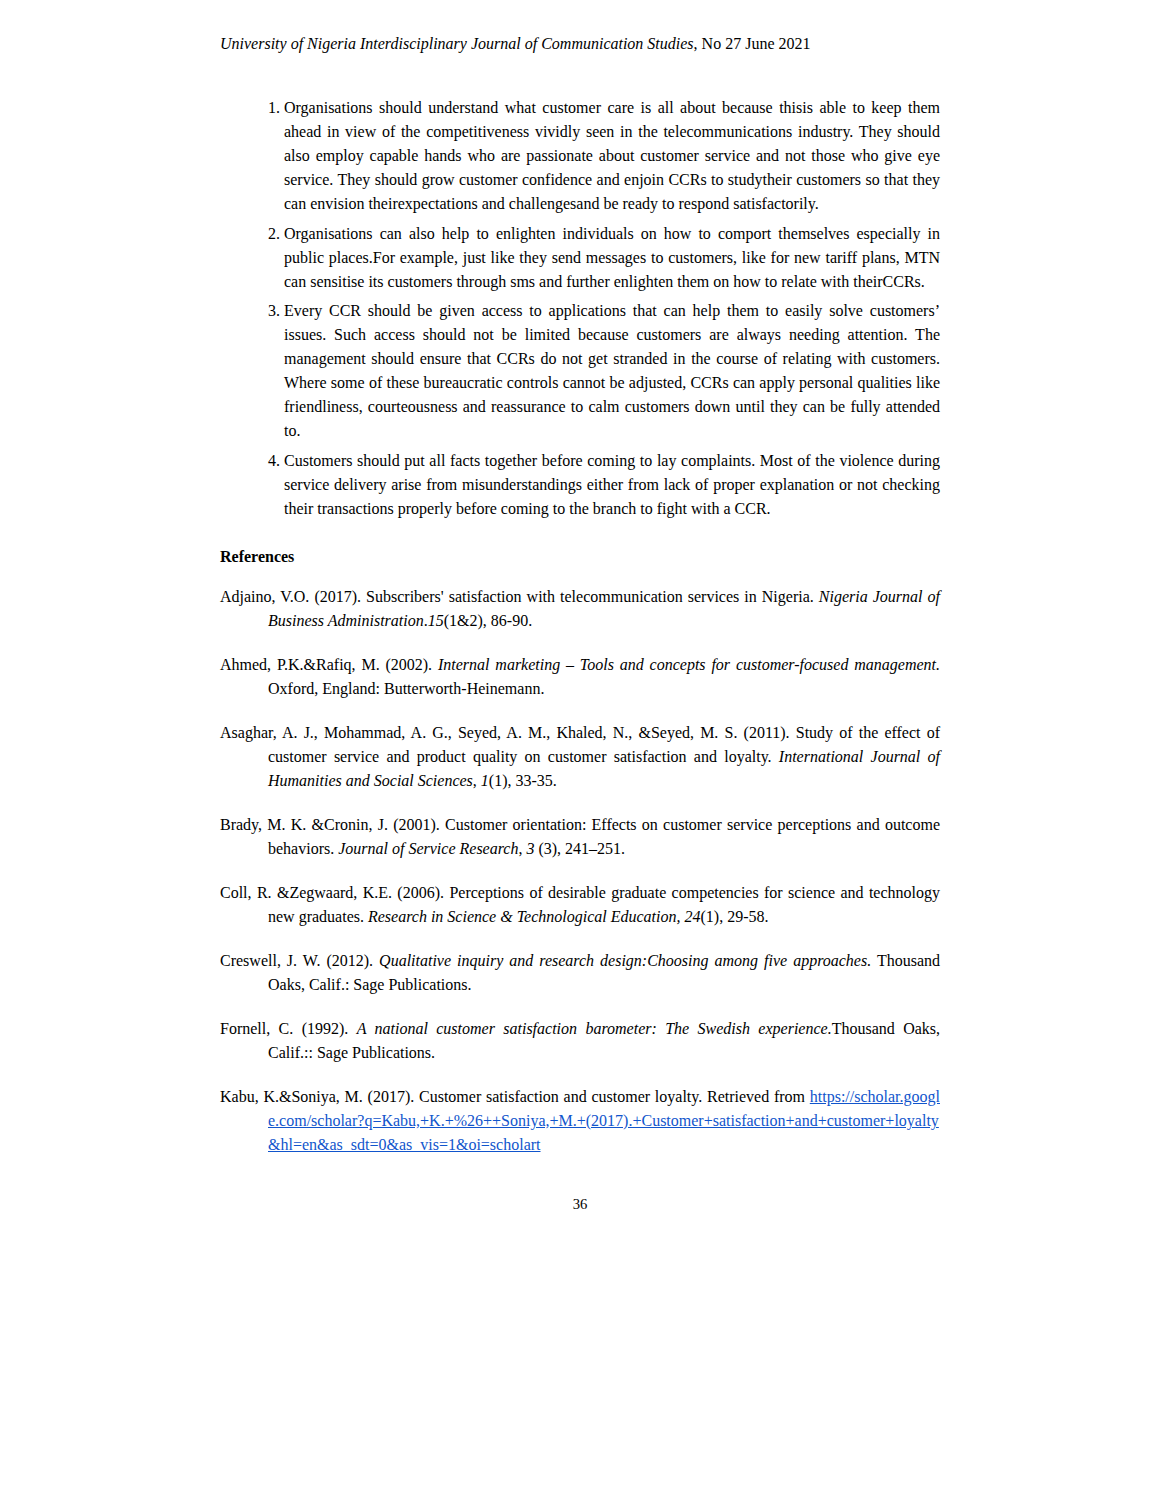University of Nigeria Interdisciplinary Journal of Communication Studies, No 27 June 2021
Organisations should understand what customer care is all about because thisis able to keep them ahead in view of the competitiveness vividly seen in the telecommunications industry. They should also employ capable hands who are passionate about customer service and not those who give eye service. They should grow customer confidence and enjoin CCRs to studytheir customers so that they can envision theirexpectations and challengesand be ready to respond satisfactorily.
Organisations can also help to enlighten individuals on how to comport themselves especially in public places.For example, just like they send messages to customers, like for new tariff plans, MTN can sensitise its customers through sms and further enlighten them on how to relate with theirCCRs.
Every CCR should be given access to applications that can help them to easily solve customers’ issues. Such access should not be limited because customers are always needing attention. The management should ensure that CCRs do not get stranded in the course of relating with customers. Where some of these bureaucratic controls cannot be adjusted, CCRs can apply personal qualities like friendliness, courteousness and reassurance to calm customers down until they can be fully attended to.
Customers should put all facts together before coming to lay complaints. Most of the violence during service delivery arise from misunderstandings either from lack of proper explanation or not checking their transactions properly before coming to the branch to fight with a CCR.
References
Adjaino, V.O. (2017). Subscribers' satisfaction with telecommunication services in Nigeria. Nigeria Journal of Business Administration.15(1&2), 86-90.
Ahmed, P.K.&Rafiq, M. (2002). Internal marketing – Tools and concepts for customer-focused management. Oxford, England: Butterworth-Heinemann.
Asaghar, A. J., Mohammad, A. G., Seyed, A. M., Khaled, N., &Seyed, M. S. (2011). Study of the effect of customer service and product quality on customer satisfaction and loyalty. International Journal of Humanities and Social Sciences, 1(1), 33-35.
Brady, M. K. &Cronin, J. (2001). Customer orientation: Effects on customer service perceptions and outcome behaviors. Journal of Service Research, 3 (3), 241–251.
Coll, R. &Zegwaard, K.E. (2006). Perceptions of desirable graduate competencies for science and technology new graduates. Research in Science & Technological Education, 24(1), 29-58.
Creswell, J. W. (2012). Qualitative inquiry and research design:Choosing among five approaches. Thousand Oaks, Calif.: Sage Publications.
Fornell, C. (1992). A national customer satisfaction barometer: The Swedish experience. Thousand Oaks, Calif.:: Sage Publications.
Kabu, K.&Soniya, M. (2017). Customer satisfaction and customer loyalty. Retrieved from https://scholar.google.com/scholar?q=Kabu,+K.+%26++Soniya,+M.+(2017).+Customer+satisfaction+and+customer+loyalty&hl=en&as_sdt=0&as_vis=1&oi=scholart
36